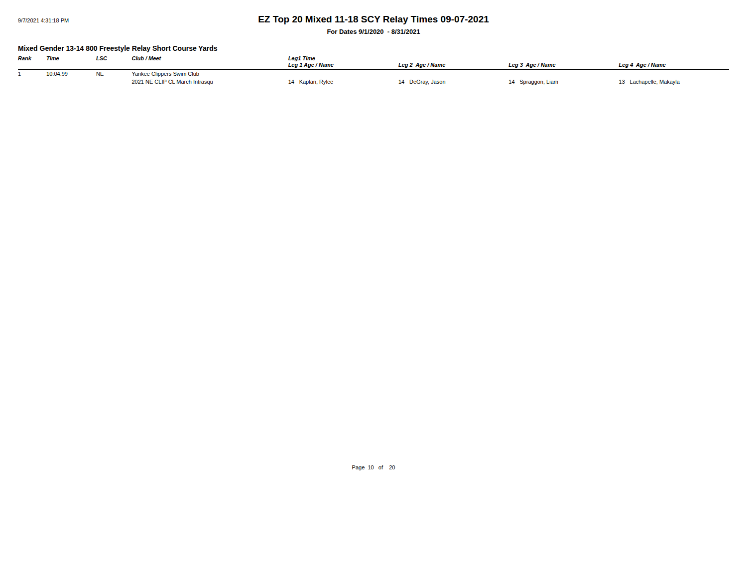9/7/2021 4:31:18 PM
EZ Top 20 Mixed 11-18 SCY Relay Times 09-07-2021
9/7/2021 4:31:18 PM
For Dates 9/1/2020 - 8/31/2021
Mixed Gender 13-14 800 Freestyle Relay Short Course Yards
| Rank | Time | LSC | Club / Meet | Leg1 Time | | | |
| --- | --- | --- | --- | --- | --- | --- | --- |
| | | | | Leg 1 Age / Name | Leg 2 Age / Name | Leg 3 Age / Name | Leg 4 Age / Name |
| 1 | 10:04.99 | NE | Yankee Clippers Swim Club | | | | |
| | | | 2021 NE CLIP CL March Intrasqu | 14 Kaplan, Rylee | 14 DeGray, Jason | 14 Spraggon, Liam | 13 Lachapelle, Makayla |
Page 10 of 20